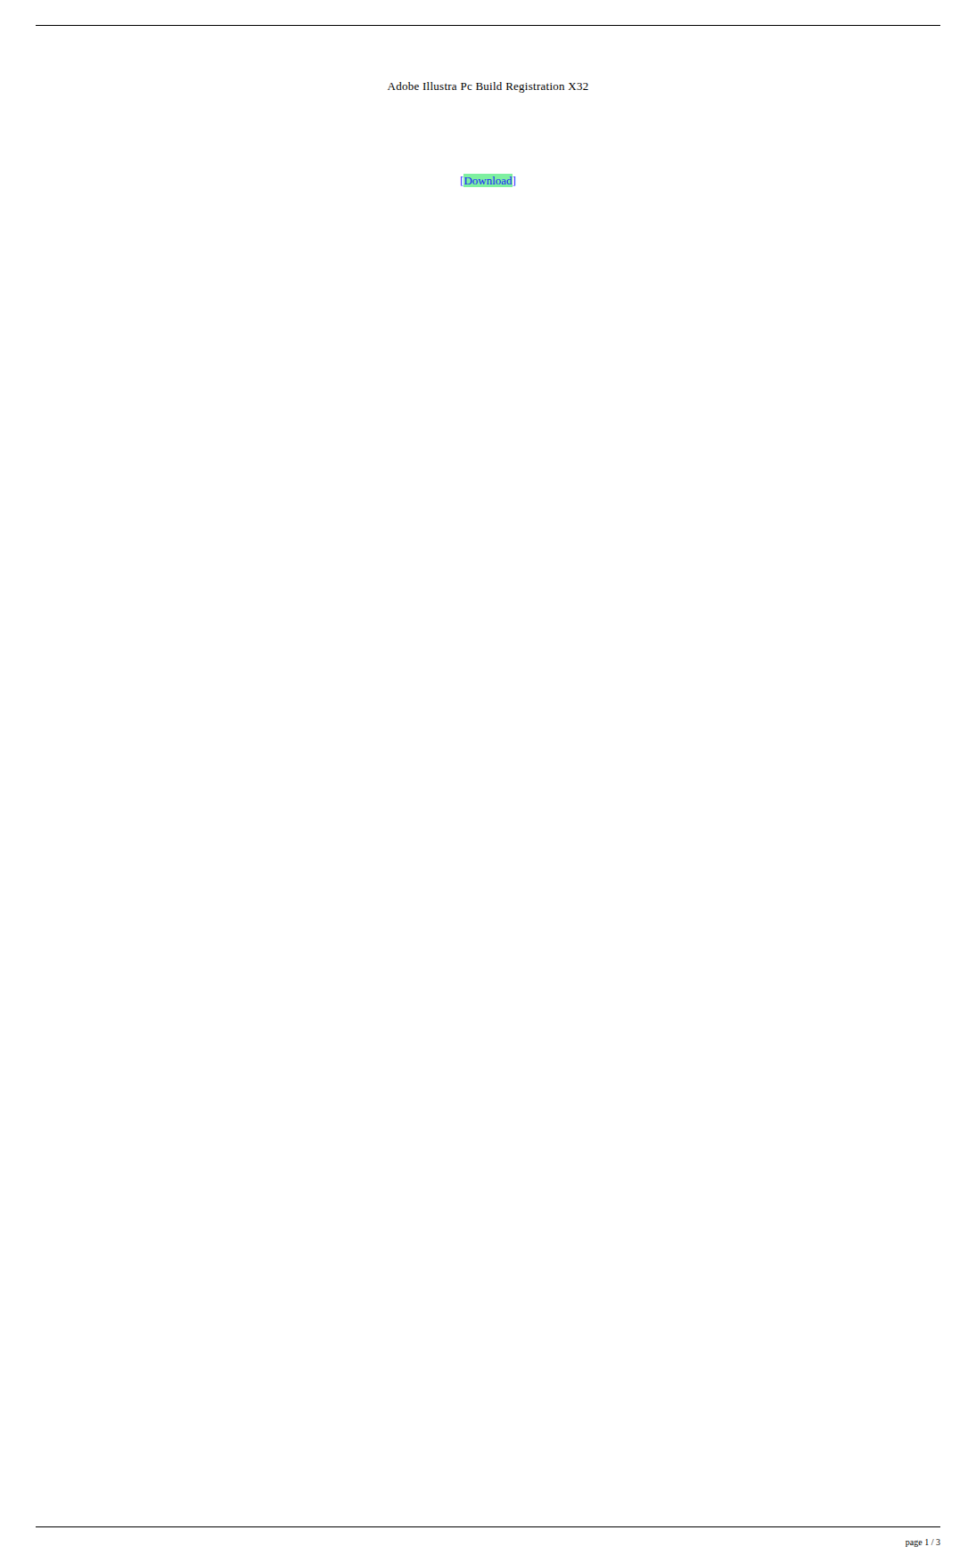Adobe Illustra Pc Build Registration X32
[Download]
page 1 / 3